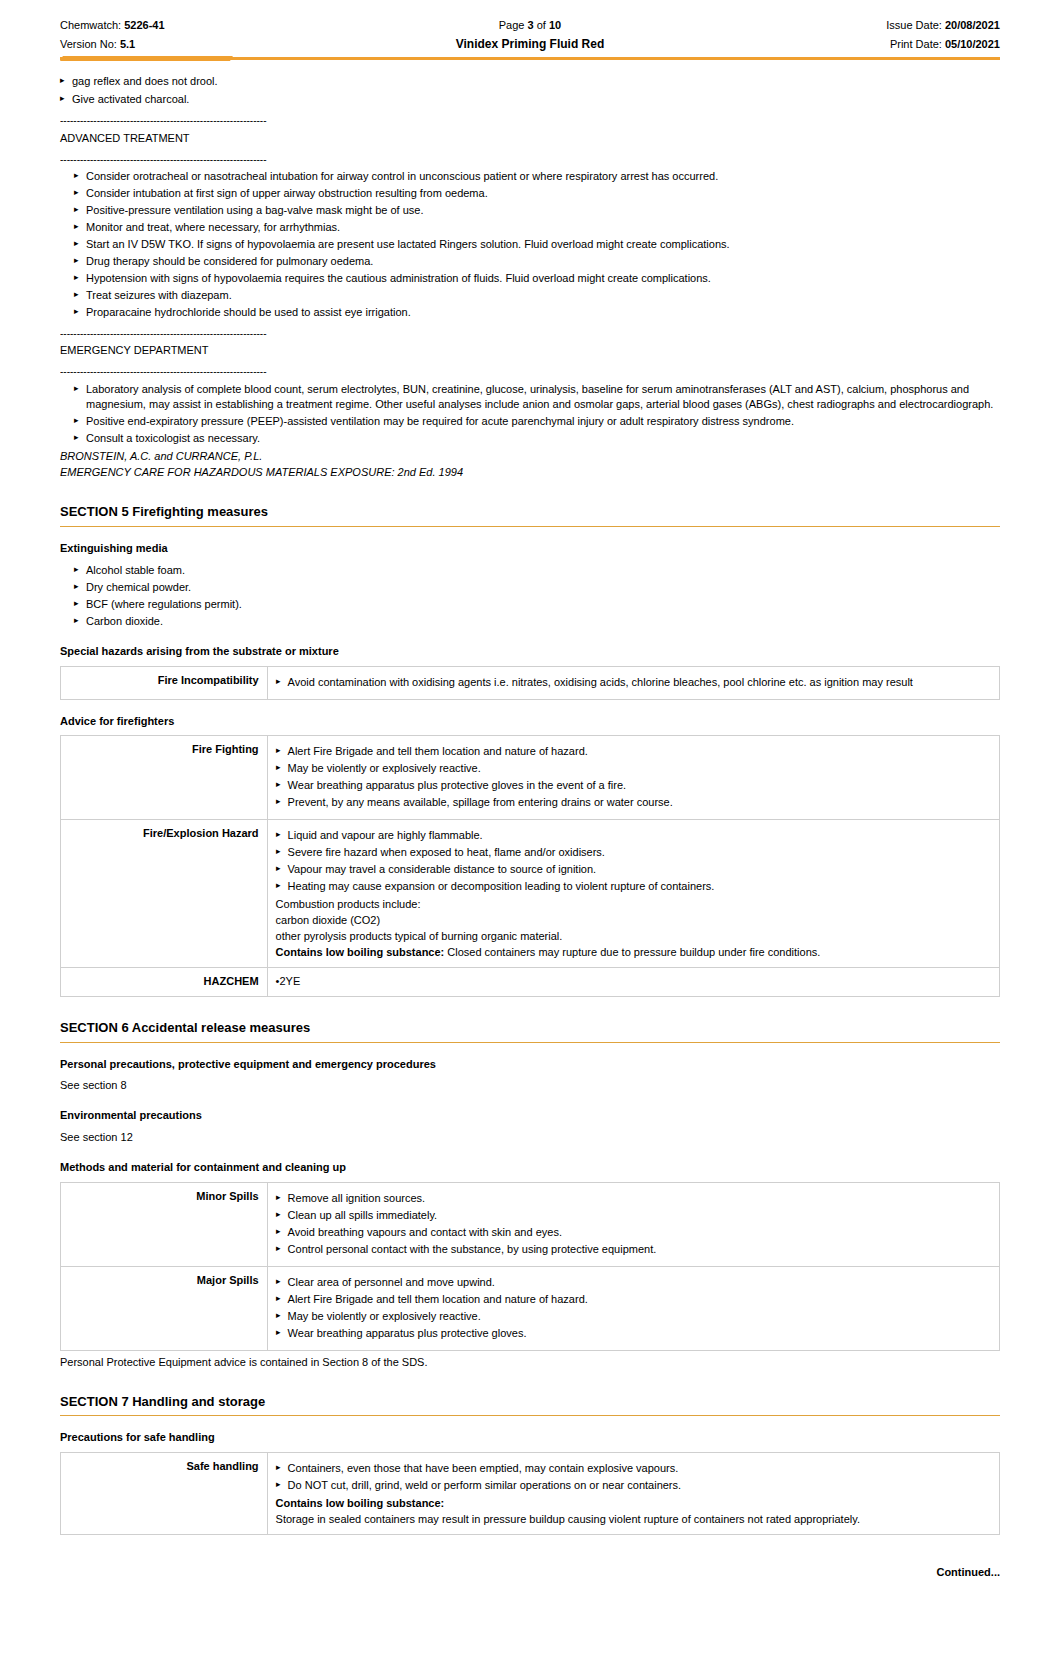Chemwatch: 5226-41
Page 3 of 10
Issue Date: 20/08/2021
Version No: 5.1
Vinidex Priming Fluid Red
Print Date: 05/10/2021
gag reflex and does not drool.
Give activated charcoal.
--------------------------------------------------------------
ADVANCED TREATMENT
--------------------------------------------------------------
Consider orotracheal or nasotracheal intubation for airway control in unconscious patient or where respiratory arrest has occurred.
Consider intubation at first sign of upper airway obstruction resulting from oedema.
Positive-pressure ventilation using a bag-valve mask might be of use.
Monitor and treat, where necessary, for arrhythmias.
Start an IV D5W TKO. If signs of hypovolaemia are present use lactated Ringers solution. Fluid overload might create complications.
Drug therapy should be considered for pulmonary oedema.
Hypotension with signs of hypovolaemia requires the cautious administration of fluids. Fluid overload might create complications.
Treat seizures with diazepam.
Proparacaine hydrochloride should be used to assist eye irrigation.
--------------------------------------------------------------
EMERGENCY DEPARTMENT
--------------------------------------------------------------
Laboratory analysis of complete blood count, serum electrolytes, BUN, creatinine, glucose, urinalysis, baseline for serum aminotransferases (ALT and AST), calcium, phosphorus and magnesium, may assist in establishing a treatment regime. Other useful analyses include anion and osmolar gaps, arterial blood gases (ABGs), chest radiographs and electrocardiograph.
Positive end-expiratory pressure (PEEP)-assisted ventilation may be required for acute parenchymal injury or adult respiratory distress syndrome.
Consult a toxicologist as necessary.
BRONSTEIN, A.C. and CURRANCE, P.L.
EMERGENCY CARE FOR HAZARDOUS MATERIALS EXPOSURE: 2nd Ed. 1994
SECTION 5 Firefighting measures
Extinguishing media
Alcohol stable foam.
Dry chemical powder.
BCF (where regulations permit).
Carbon dioxide.
Special hazards arising from the substrate or mixture
| Fire Incompatibility | Avoid contamination with oxidising agents i.e. nitrates, oxidising acids, chlorine bleaches, pool chlorine etc. as ignition may result |
Advice for firefighters
| Fire Fighting | Alert Fire Brigade and tell them location and nature of hazard. May be violently or explosively reactive. Wear breathing apparatus plus protective gloves in the event of a fire. Prevent, by any means available, spillage from entering drains or water course. |
| Fire/Explosion Hazard | Liquid and vapour are highly flammable. Severe fire hazard when exposed to heat, flame and/or oxidisers. Vapour may travel a considerable distance to source of ignition. Heating may cause expansion or decomposition leading to violent rupture of containers. Combustion products include: carbon dioxide (CO2) other pyrolysis products typical of burning organic material. Contains low boiling substance: Closed containers may rupture due to pressure buildup under fire conditions. |
| HAZCHEM | •2YE |
SECTION 6 Accidental release measures
Personal precautions, protective equipment and emergency procedures
See section 8
Environmental precautions
See section 12
Methods and material for containment and cleaning up
| Minor Spills | Remove all ignition sources. Clean up all spills immediately. Avoid breathing vapours and contact with skin and eyes. Control personal contact with the substance, by using protective equipment. |
| Major Spills | Clear area of personnel and move upwind. Alert Fire Brigade and tell them location and nature of hazard. May be violently or explosively reactive. Wear breathing apparatus plus protective gloves. |
Personal Protective Equipment advice is contained in Section 8 of the SDS.
SECTION 7 Handling and storage
Precautions for safe handling
| Safe handling | Containers, even those that have been emptied, may contain explosive vapours. Do NOT cut, drill, grind, weld or perform similar operations on or near containers. Contains low boiling substance: Storage in sealed containers may result in pressure buildup causing violent rupture of containers not rated appropriately. |
Continued...